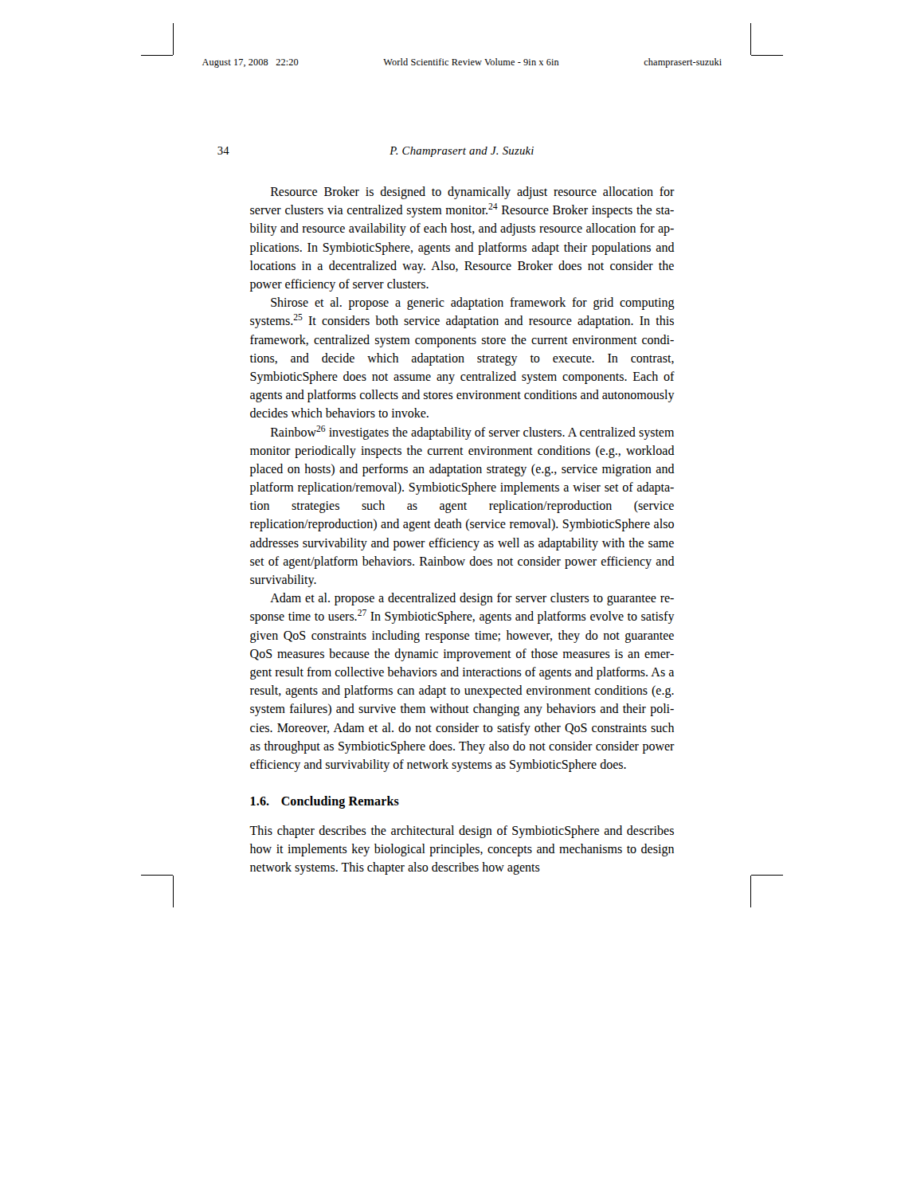August 17, 2008 22:20
World Scientific Review Volume - 9in x 6in
champrasert-suzuki
34
P. Champrasert and J. Suzuki
Resource Broker is designed to dynamically adjust resource allocation for server clusters via centralized system monitor.24 Resource Broker inspects the stability and resource availability of each host, and adjusts resource allocation for applications. In SymbioticSphere, agents and platforms adapt their populations and locations in a decentralized way. Also, Resource Broker does not consider the power efficiency of server clusters.
Shirose et al. propose a generic adaptation framework for grid computing systems.25 It considers both service adaptation and resource adaptation. In this framework, centralized system components store the current environment conditions, and decide which adaptation strategy to execute. In contrast, SymbioticSphere does not assume any centralized system components. Each of agents and platforms collects and stores environment conditions and autonomously decides which behaviors to invoke.
Rainbow26 investigates the adaptability of server clusters. A centralized system monitor periodically inspects the current environment conditions (e.g., workload placed on hosts) and performs an adaptation strategy (e.g., service migration and platform replication/removal). SymbioticSphere implements a wiser set of adaptation strategies such as agent replication/reproduction (service replication/reproduction) and agent death (service removal). SymbioticSphere also addresses survivability and power efficiency as well as adaptability with the same set of agent/platform behaviors. Rainbow does not consider power efficiency and survivability.
Adam et al. propose a decentralized design for server clusters to guarantee response time to users.27 In SymbioticSphere, agents and platforms evolve to satisfy given QoS constraints including response time; however, they do not guarantee QoS measures because the dynamic improvement of those measures is an emergent result from collective behaviors and interactions of agents and platforms. As a result, agents and platforms can adapt to unexpected environment conditions (e.g. system failures) and survive them without changing any behaviors and their policies. Moreover, Adam et al. do not consider to satisfy other QoS constraints such as throughput as SymbioticSphere does. They also do not consider consider power efficiency and survivability of network systems as SymbioticSphere does.
1.6. Concluding Remarks
This chapter describes the architectural design of SymbioticSphere and describes how it implements key biological principles, concepts and mechanisms to design network systems. This chapter also describes how agents